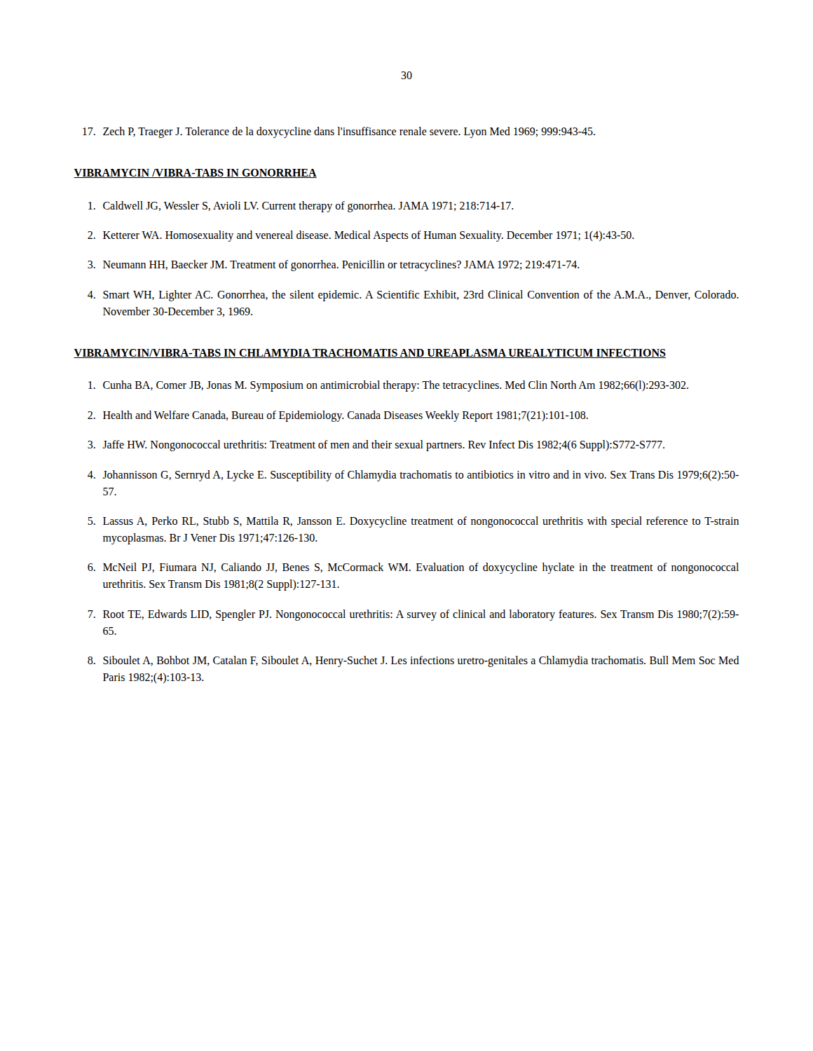30
Zech P, Traeger J. Tolerance de la doxycycline dans l'insuffisance renale severe. Lyon Med 1969; 999:943-45.
Vibramycin /Vibra-Tabs in Gonorrhea
Caldwell JG, Wessler S, Avioli LV. Current therapy of gonorrhea. JAMA 1971; 218:714-17.
Ketterer WA. Homosexuality and venereal disease. Medical Aspects of Human Sexuality. December 1971; 1(4):43-50.
Neumann HH, Baecker JM. Treatment of gonorrhea. Penicillin or tetracyclines? JAMA 1972; 219:471-74.
Smart WH, Lighter AC. Gonorrhea, the silent epidemic. A Scientific Exhibit, 23rd Clinical Convention of the A.M.A., Denver, Colorado. November 30-December 3, 1969.
Vibramycin/Vibra-Tabs in Chlamydia Trachomatis and Ureaplasma Urealyticum Infections
Cunha BA, Comer JB, Jonas M. Symposium on antimicrobial therapy: The tetracyclines. Med Clin North Am 1982;66(l):293-302.
Health and Welfare Canada, Bureau of Epidemiology. Canada Diseases Weekly Report 1981;7(21):101-108.
Jaffe HW. Nongonococcal urethritis: Treatment of men and their sexual partners. Rev Infect Dis 1982;4(6 Suppl):S772-S777.
Johannisson G, Sernryd A, Lycke E. Susceptibility of Chlamydia trachomatis to antibiotics in vitro and in vivo. Sex Trans Dis 1979;6(2):50-57.
Lassus A, Perko RL, Stubb S, Mattila R, Jansson E. Doxycycline treatment of nongonococcal urethritis with special reference to T-strain mycoplasmas. Br J Vener Dis 1971;47:126-130.
McNeil PJ, Fiumara NJ, Caliando JJ, Benes S, McCormack WM. Evaluation of doxycycline hyclate in the treatment of nongonococcal urethritis. Sex Transm Dis 1981;8(2 Suppl):127-131.
Root TE, Edwards LID, Spengler PJ. Nongonococcal urethritis: A survey of clinical and laboratory features. Sex Transm Dis 1980;7(2):59-65.
Siboulet A, Bohbot JM, Catalan F, Siboulet A, Henry-Suchet J. Les infections uretro-genitales a Chlamydia trachomatis. Bull Mem Soc Med Paris 1982;(4):103-13.